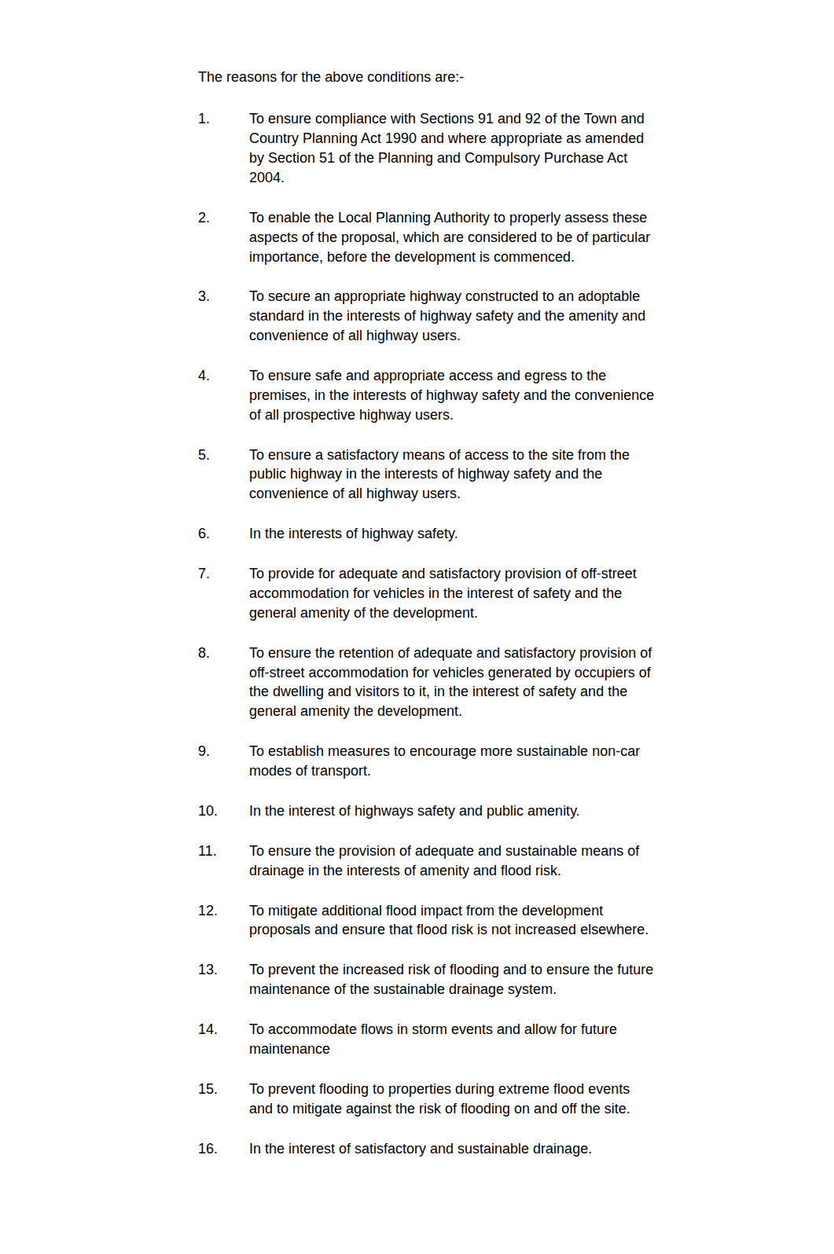The reasons for the above conditions are:-
1. To ensure compliance with Sections 91 and 92 of the Town and Country Planning Act 1990 and where appropriate as amended by Section 51 of the Planning and Compulsory Purchase Act 2004.
2. To enable the Local Planning Authority to properly assess these aspects of the proposal, which are considered to be of particular importance, before the development is commenced.
3. To secure an appropriate highway constructed to an adoptable standard in the interests of highway safety and the amenity and convenience of all highway users.
4. To ensure safe and appropriate access and egress to the premises, in the interests of highway safety and the convenience of all prospective highway users.
5. To ensure a satisfactory means of access to the site from the public highway in the interests of highway safety and the convenience of all highway users.
6. In the interests of highway safety.
7. To provide for adequate and satisfactory provision of off-street accommodation for vehicles in the interest of safety and the general amenity of the development.
8. To ensure the retention of adequate and satisfactory provision of off-street accommodation for vehicles generated by occupiers of the dwelling and visitors to it, in the interest of safety and the general amenity the development.
9. To establish measures to encourage more sustainable non-car modes of transport.
10. In the interest of highways safety and public amenity.
11. To ensure the provision of adequate and sustainable means of drainage in the interests of amenity and flood risk.
12. To mitigate additional flood impact from the development proposals and ensure that flood risk is not increased elsewhere.
13. To prevent the increased risk of flooding and to ensure the future maintenance of the sustainable drainage system.
14. To accommodate flows in storm events and allow for future maintenance
15. To prevent flooding to properties during extreme flood events and to mitigate against the risk of flooding on and off the site.
16. In the interest of satisfactory and sustainable drainage.